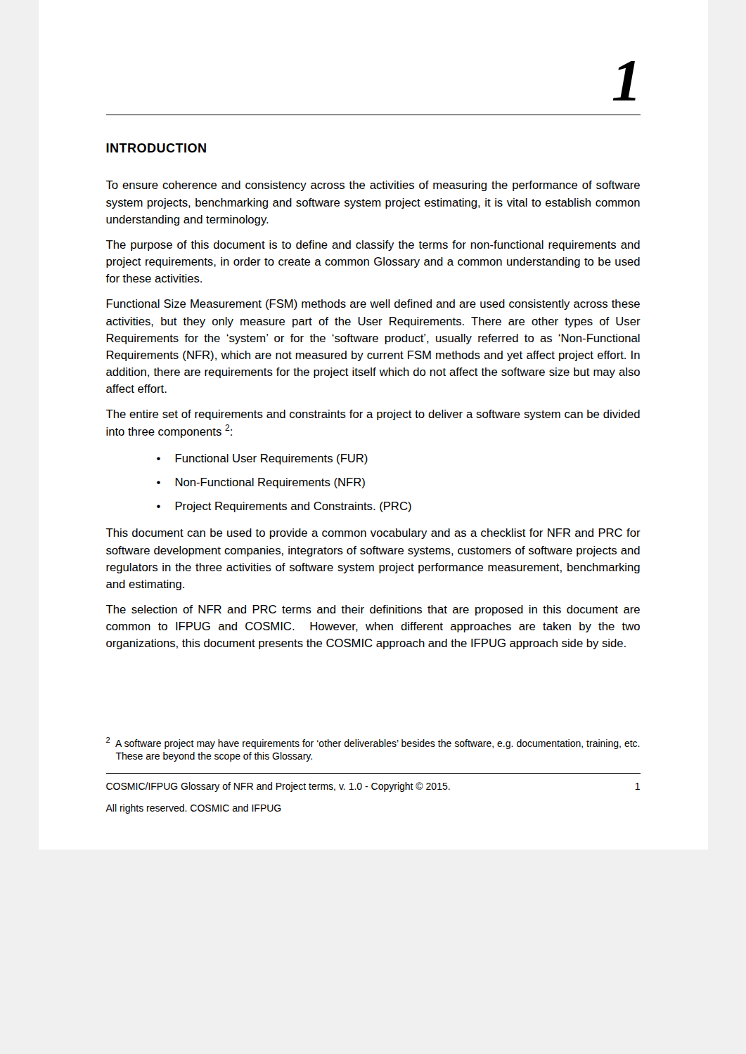1
INTRODUCTION
To ensure coherence and consistency across the activities of measuring the performance of software system projects, benchmarking and software system project estimating, it is vital to establish common understanding and terminology.
The purpose of this document is to define and classify the terms for non-functional requirements and project requirements, in order to create a common Glossary and a common understanding to be used for these activities.
Functional Size Measurement (FSM) methods are well defined and are used consistently across these activities, but they only measure part of the User Requirements. There are other types of User Requirements for the ‘system’ or for the ‘software product’, usually referred to as ‘Non-Functional Requirements (NFR), which are not measured by current FSM methods and yet affect project effort. In addition, there are requirements for the project itself which do not affect the software size but may also affect effort.
The entire set of requirements and constraints for a project to deliver a software system can be divided into three components 2:
Functional User Requirements (FUR)
Non-Functional Requirements (NFR)
Project Requirements and Constraints. (PRC)
This document can be used to provide a common vocabulary and as a checklist for NFR and PRC for software development companies, integrators of software systems, customers of software projects and regulators in the three activities of software system project performance measurement, benchmarking and estimating.
The selection of NFR and PRC terms and their definitions that are proposed in this document are common to IFPUG and COSMIC. However, when different approaches are taken by the two organizations, this document presents the COSMIC approach and the IFPUG approach side by side.
2 A software project may have requirements for ‘other deliverables’ besides the software, e.g. documentation, training, etc. These are beyond the scope of this Glossary.
COSMIC/IFPUG Glossary of NFR and Project terms, v. 1.0 - Copyright © 2015. 1
All rights reserved. COSMIC and IFPUG